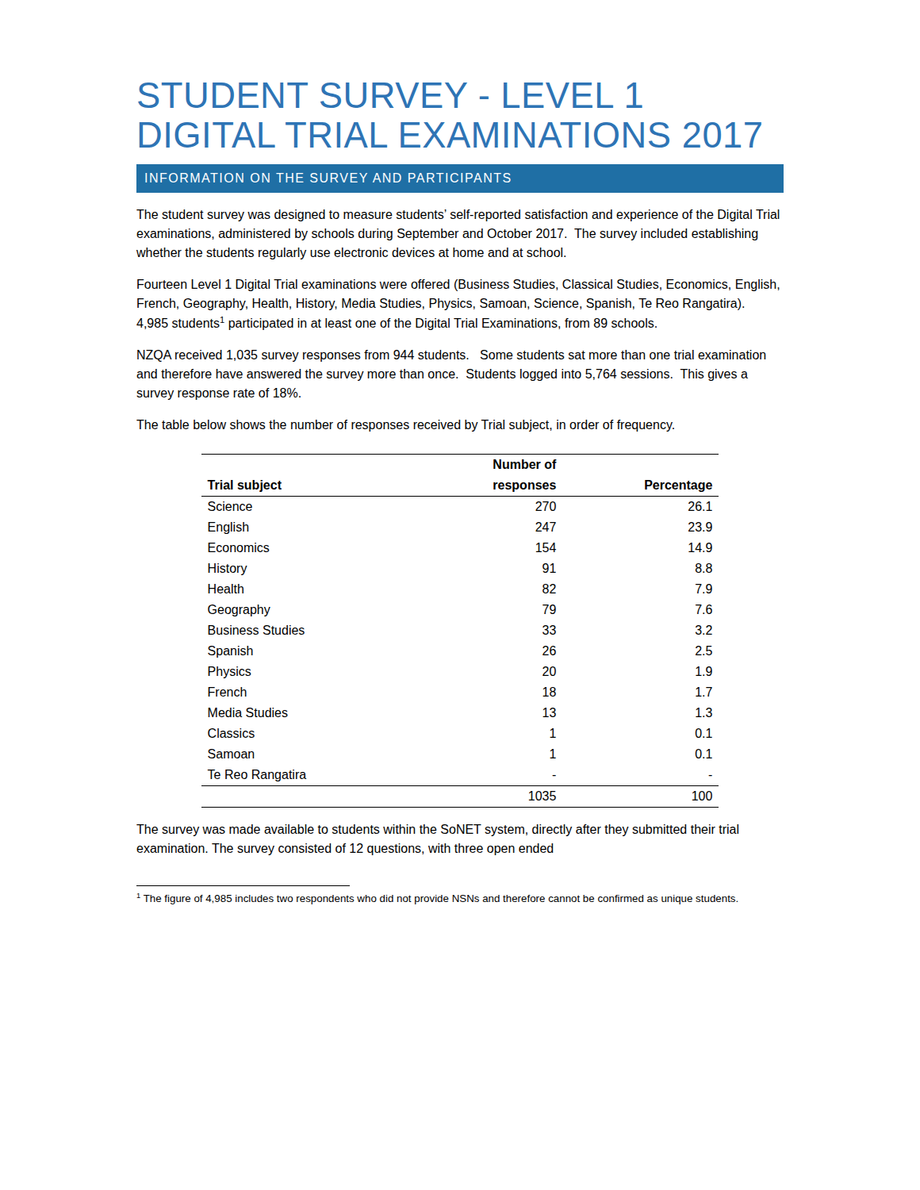STUDENT SURVEY - LEVEL 1
DIGITAL TRIAL EXAMINATIONS 2017
INFORMATION ON THE SURVEY AND PARTICIPANTS
The student survey was designed to measure students’ self-reported satisfaction and experience of the Digital Trial examinations, administered by schools during September and October 2017. The survey included establishing whether the students regularly use electronic devices at home and at school.
Fourteen Level 1 Digital Trial examinations were offered (Business Studies, Classical Studies, Economics, English, French, Geography, Health, History, Media Studies, Physics, Samoan, Science, Spanish, Te Reo Rangatira). 4,985 students1 participated in at least one of the Digital Trial Examinations, from 89 schools.
NZQA received 1,035 survey responses from 944 students. Some students sat more than one trial examination and therefore have answered the survey more than once. Students logged into 5,764 sessions. This gives a survey response rate of 18%.
The table below shows the number of responses received by Trial subject, in order of frequency.
| | Number of | |
| --- | --- | --- |
| Trial subject | responses | Percentage |
| Science | 270 | 26.1 |
| English | 247 | 23.9 |
| Economics | 154 | 14.9 |
| History | 91 | 8.8 |
| Health | 82 | 7.9 |
| Geography | 79 | 7.6 |
| Business Studies | 33 | 3.2 |
| Spanish | 26 | 2.5 |
| Physics | 20 | 1.9 |
| French | 18 | 1.7 |
| Media Studies | 13 | 1.3 |
| Classics | 1 | 0.1 |
| Samoan | 1 | 0.1 |
| Te Reo Rangatira | - | - |
| | 1035 | 100 |
The survey was made available to students within the SoNET system, directly after they submitted their trial examination. The survey consisted of 12 questions, with three open ended
1 The figure of 4,985 includes two respondents who did not provide NSNs and therefore cannot be confirmed as unique students.